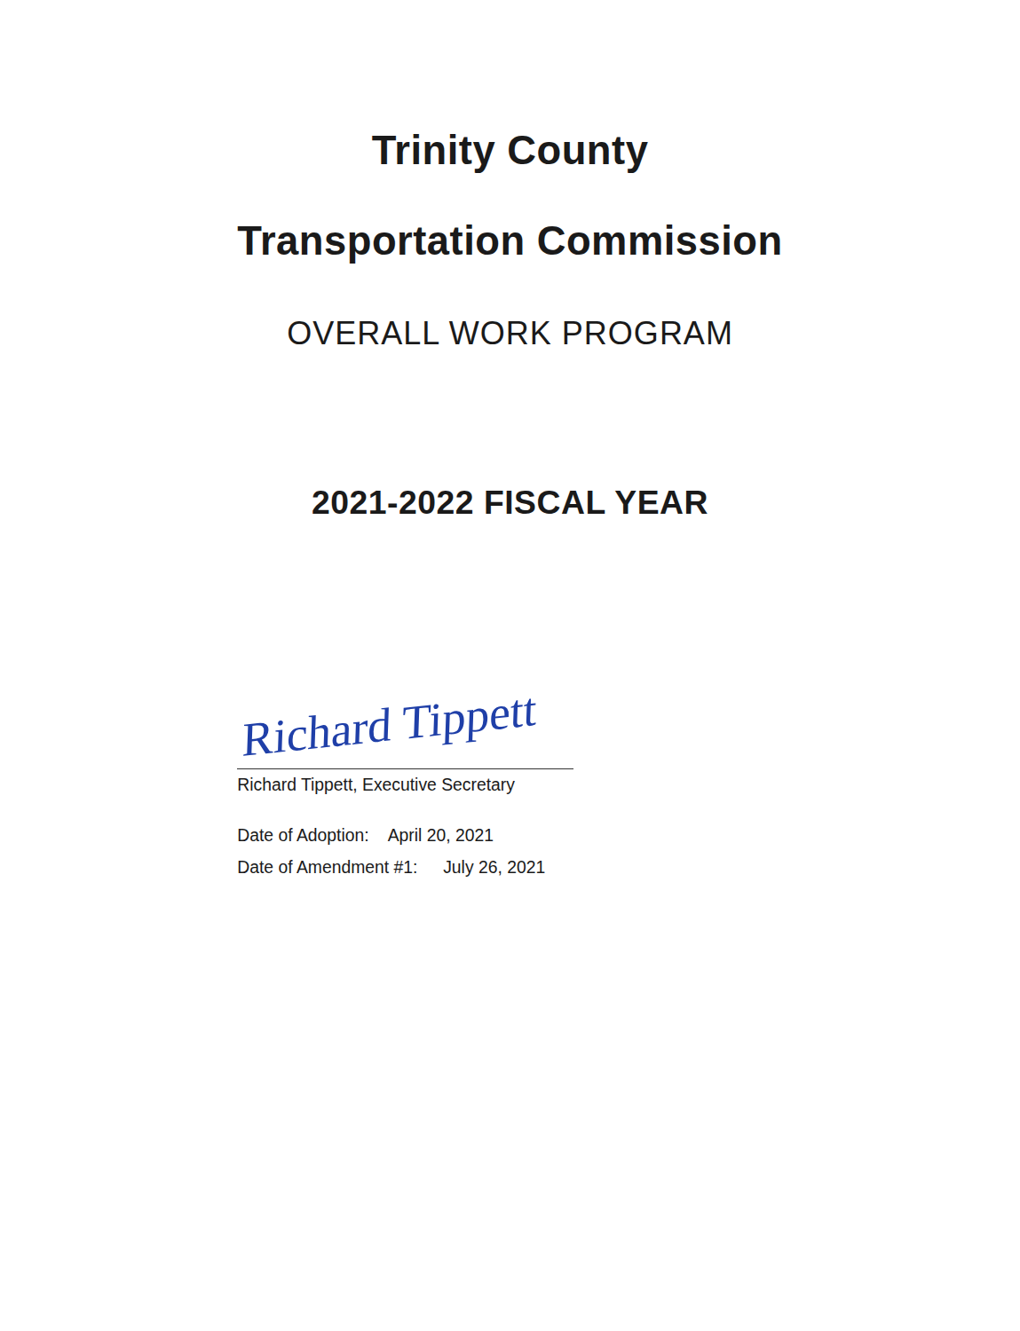Trinity CountyTransportation Commission
OVERALL WORK PROGRAM
2021-2022 FISCAL YEAR
Richard Tippett
Richard Tippett, Executive Secretary
Date of Adoption: April 20, 2021
Date of Amendment #1: July 26, 2021